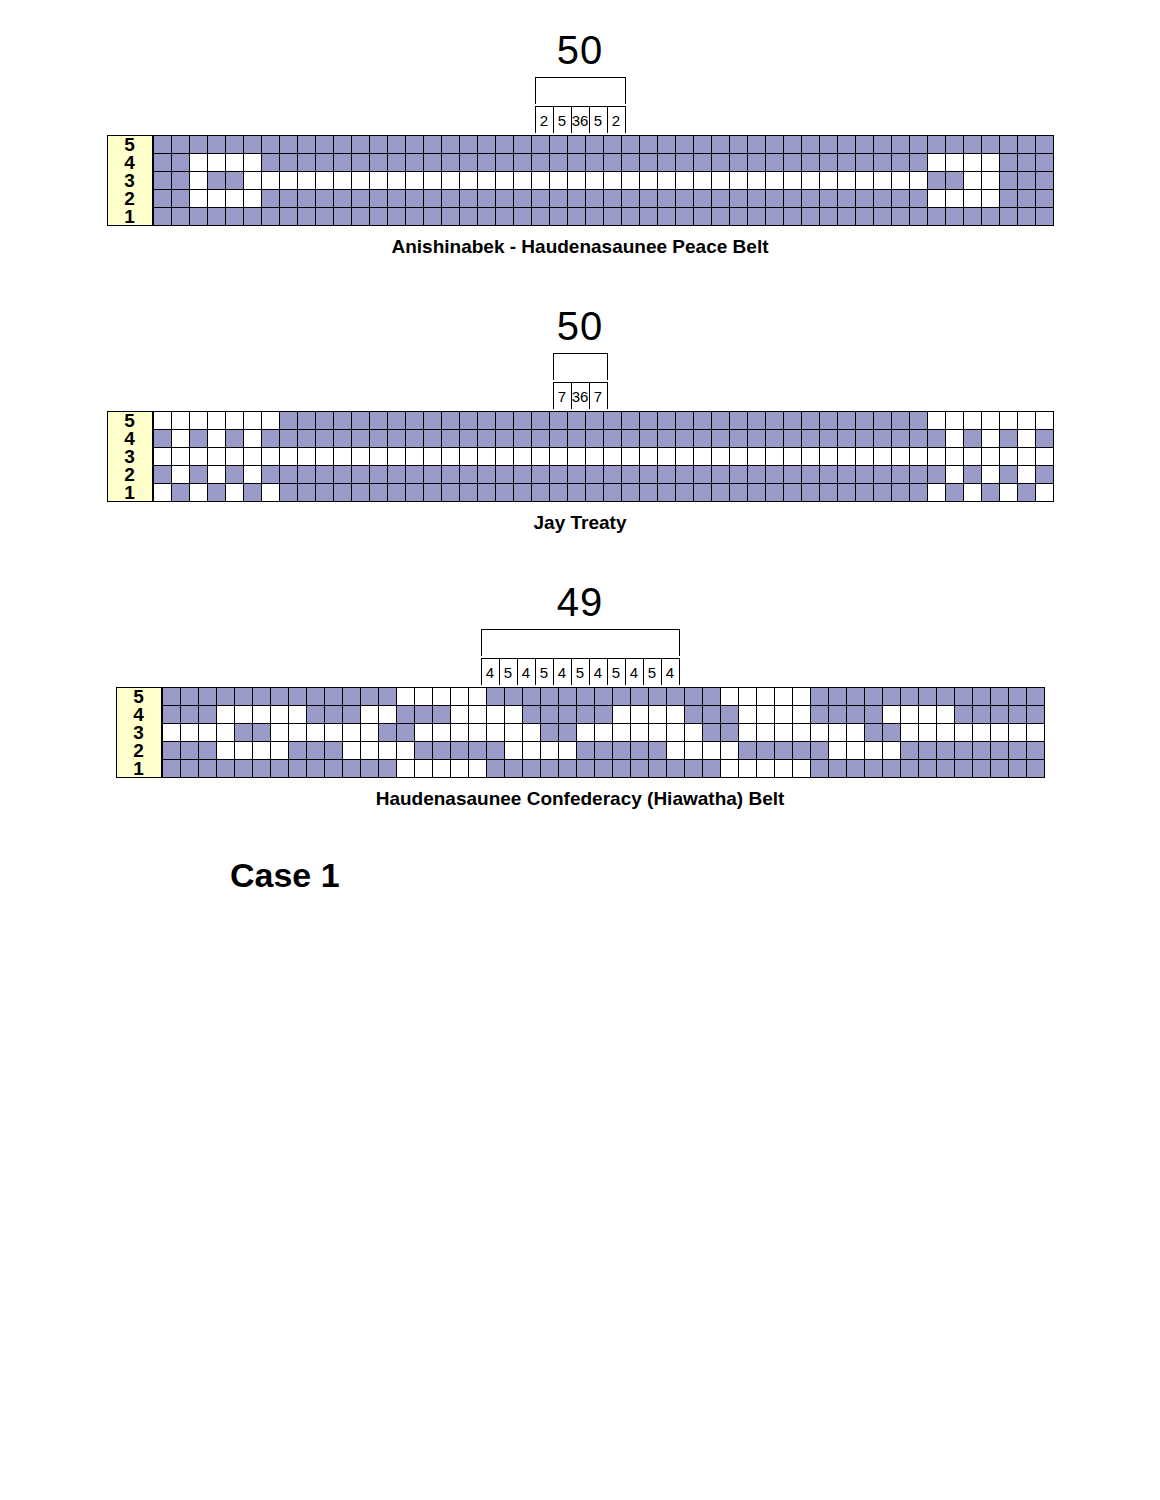50
| 2 | 5 | 36 | 5 | 2 |
54321
Anishinabek - Haudenasaunee Peace Belt
50
| 7 | 36 | 7 |
54321
Jay Treaty
49
| 4 | 5 | 4 | 5 | 4 | 5 | 4 | 5 | 4 | 5 | 4 |
54321
Haudenasaunee Confederacy (Hiawatha) Belt
Case 1